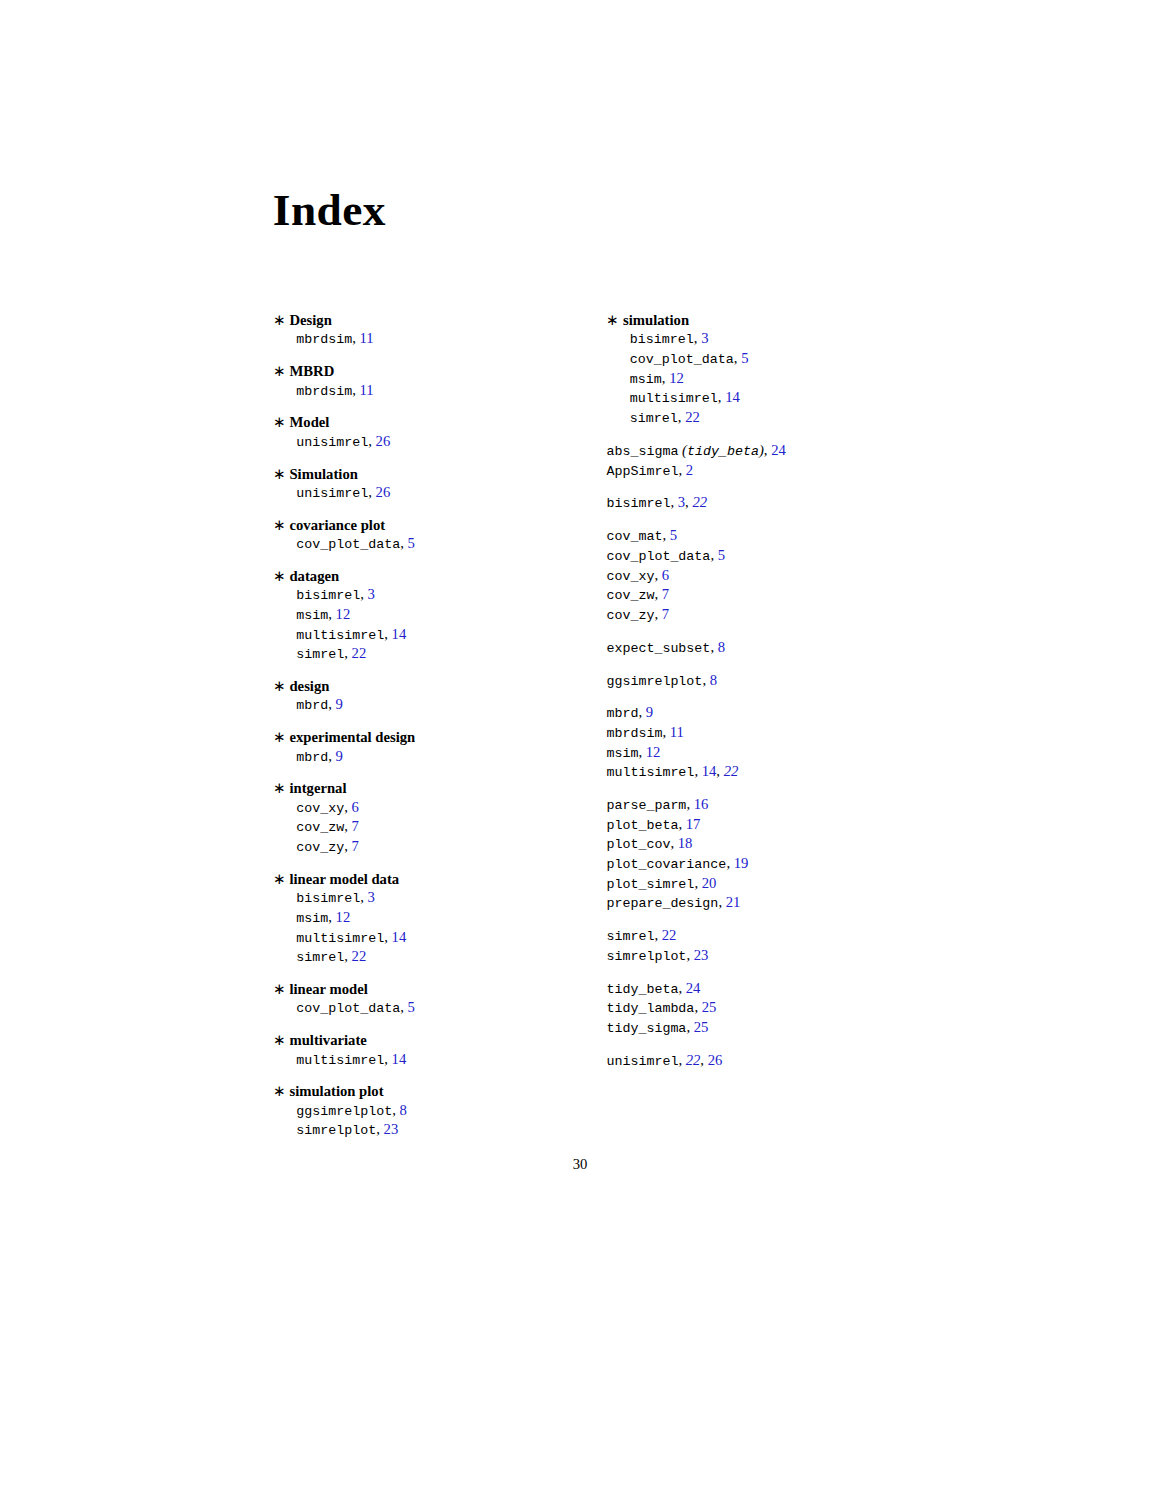Index
∗ Design
mbrdsim, 11
∗ MBRD
mbrdsim, 11
∗ Model
unisimrel, 26
∗ Simulation
unisimrel, 26
∗ covariance plot
cov_plot_data, 5
∗ datagen
bisimrel, 3
msim, 12
multisimrel, 14
simrel, 22
∗ design
mbrd, 9
∗ experimental design
mbrd, 9
∗ intgernal
cov_xy, 6
cov_zw, 7
cov_zy, 7
∗ linear model data
bisimrel, 3
msim, 12
multisimrel, 14
simrel, 22
∗ linear model
cov_plot_data, 5
∗ multivariate
multisimrel, 14
∗ simulation plot
ggsimrelplot, 8
simrelplot, 23
∗ simulation
bisimrel, 3
cov_plot_data, 5
msim, 12
multisimrel, 14
simrel, 22
abs_sigma (tidy_beta), 24
AppSimrel, 2
bisimrel, 3, 22
cov_mat, 5
cov_plot_data, 5
cov_xy, 6
cov_zw, 7
cov_zy, 7
expect_subset, 8
ggsimrelplot, 8
mbrd, 9
mbrdsim, 11
msim, 12
multisimrel, 14, 22
parse_parm, 16
plot_beta, 17
plot_cov, 18
plot_covariance, 19
plot_simrel, 20
prepare_design, 21
simrel, 22
simrelplot, 23
tidy_beta, 24
tidy_lambda, 25
tidy_sigma, 25
unisimrel, 22, 26
30